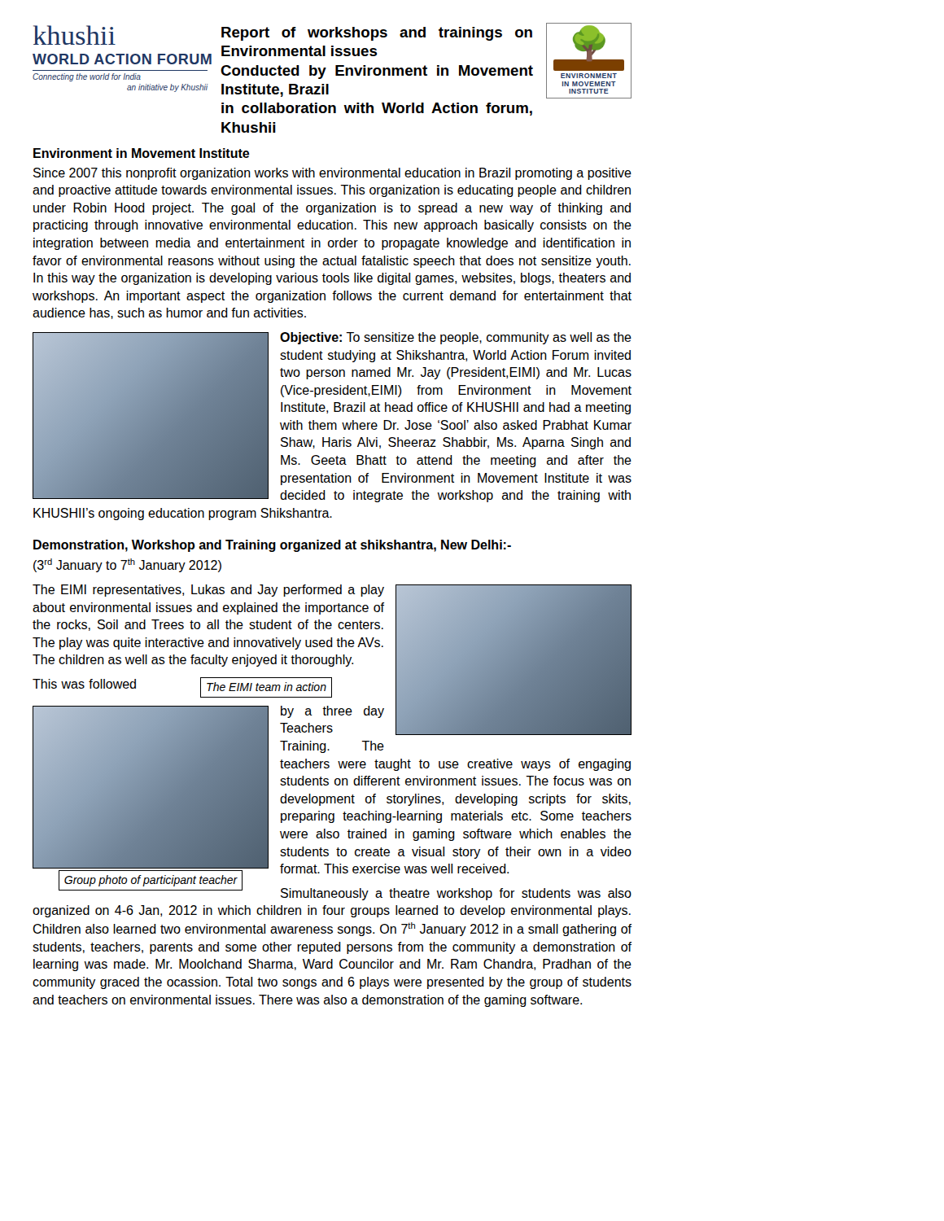khushii
WORLD ACTION FORUM
Connecting the world for Indiaan initiative by Khushii
Report of workshops and trainings on Environmental issues
Conducted by Environment in Movement Institute, Brazil
in collaboration with World Action forum, Khushii
🌳
ENVIRONMENT
IN MOVEMENT
INSTITUTE
Environment in Movement Institute
Since 2007 this nonprofit organization works with environmental education in Brazil promoting a positive and proactive attitude towards environmental issues. This organization is educating people and children under Robin Hood project. The goal of the organization is to spread a new way of thinking and practicing through innovative environmental education. This new approach basically consists on the integration between media and entertainment in order to propagate knowledge and identification in favor of environmental reasons without using the actual fatalistic speech that does not sensitize youth. In this way the organization is developing various tools like digital games, websites, blogs, theaters and workshops. An important aspect the organization follows the current demand for entertainment that audience has, such as humor and fun activities.
Objective: To sensitize the people, community as well as the student studying at Shikshantra, World Action Forum invited two person named Mr. Jay (President,EIMI) and Mr. Lucas (Vice-president,EIMI) from Environment in Movement Institute, Brazil at head office of KHUSHII and had a meeting with them where Dr. Jose ‘Sool’ also asked Prabhat Kumar Shaw, Haris Alvi, Sheeraz Shabbir, Ms. Aparna Singh and Ms. Geeta Bhatt to attend the meeting and after the presentation of Environment in Movement Institute it was decided to integrate the workshop and the training with KHUSHII’s ongoing education program Shikshantra.
Demonstration, Workshop and Training organized at shikshantra, New Delhi:-
(3rd January to 7th January 2012)
The EIMI representatives, Lukas and Jay performed a play about environmental issues and explained the importance of the rocks, Soil and Trees to all the student of the centers. The play was quite interactive and innovatively used the AVs. The children as well as the faculty enjoyed it thoroughly.
The EIMI team in action
Group photo of participant teacher
This was followed by a three day Teachers Training. The teachers were taught to use creative ways of engaging students on different environment issues. The focus was on development of storylines, developing scripts for skits, preparing teaching-learning materials etc. Some teachers were also trained in gaming software which enables the students to create a visual story of their own in a video format. This exercise was well received.
Simultaneously a theatre workshop for students was also organized on 4-6 Jan, 2012 in which children in four groups learned to develop environmental plays. Children also learned two environmental awareness songs. On 7th January 2012 in a small gathering of students, teachers, parents and some other reputed persons from the community a demonstration of learning was made. Mr. Moolchand Sharma, Ward Councilor and Mr. Ram Chandra, Pradhan of the community graced the ocassion. Total two songs and 6 plays were presented by the group of students and teachers on environmental issues. There was also a demonstration of the gaming software.